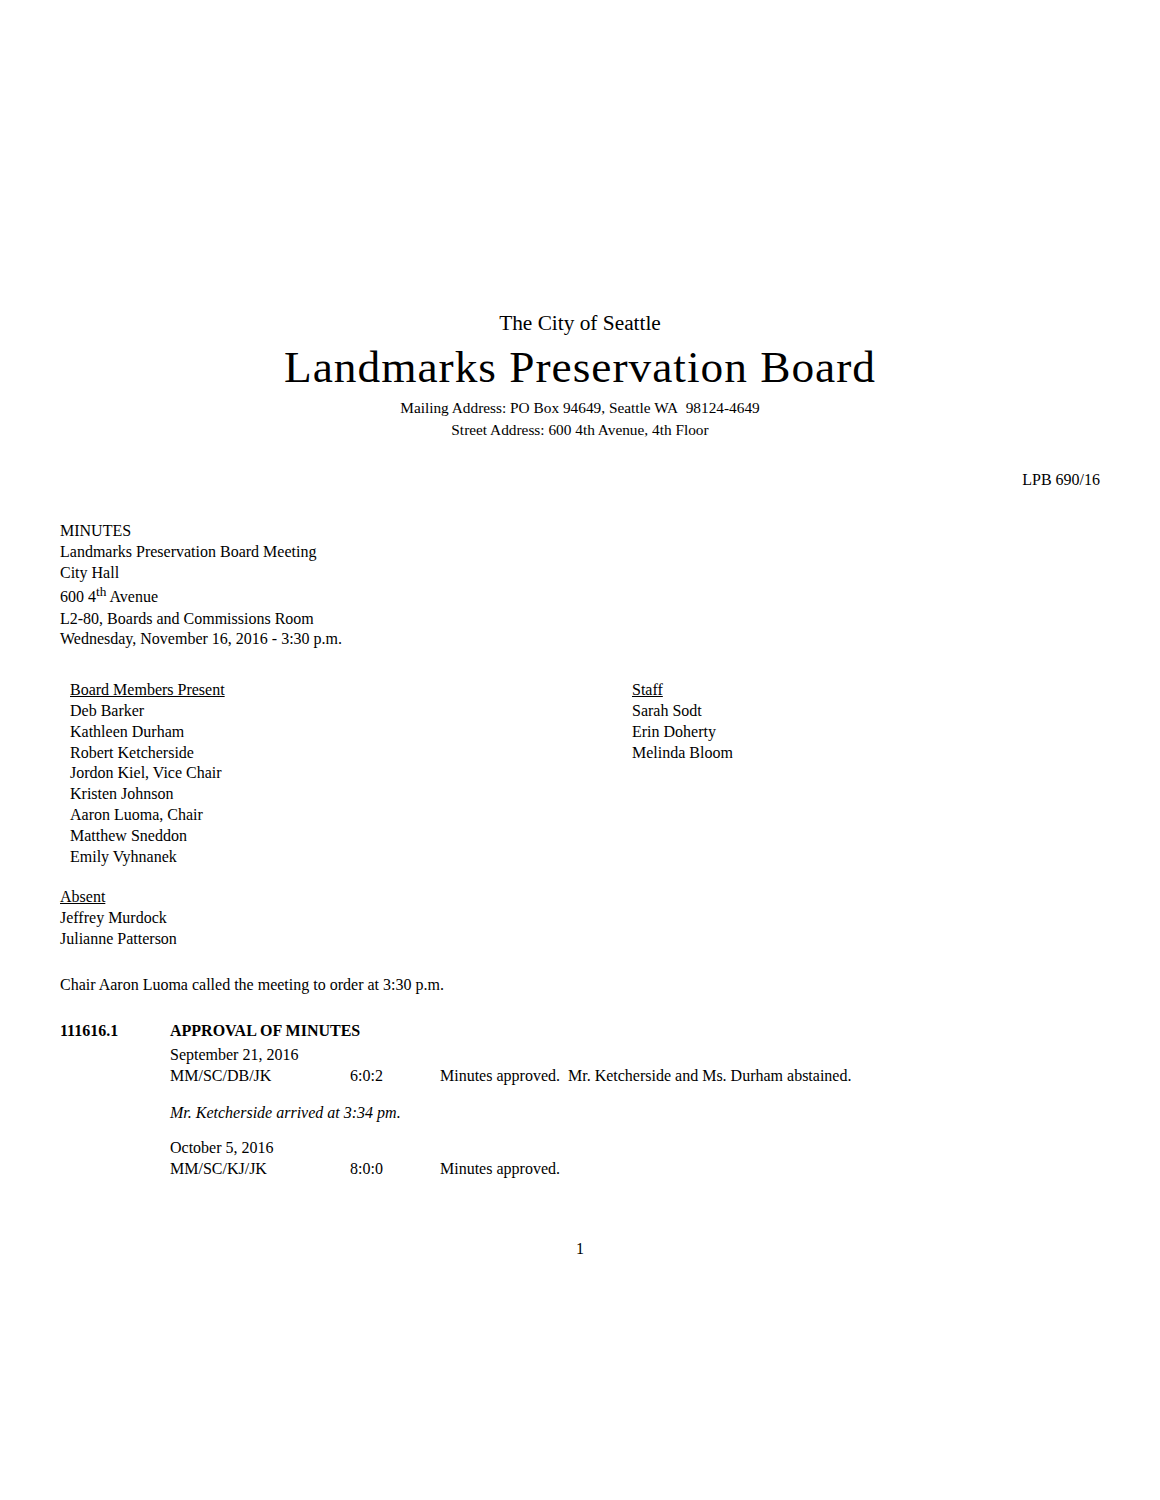The City of Seattle
Landmarks Preservation Board
Mailing Address: PO Box 94649, Seattle WA 98124-4649
Street Address: 600 4th Avenue, 4th Floor
LPB 690/16
MINUTES
Landmarks Preservation Board Meeting
City Hall
600 4th Avenue
L2-80, Boards and Commissions Room
Wednesday, November 16, 2016 - 3:30 p.m.
| Board Members Present | Staff |
| Deb Barker | Sarah Sodt |
| Kathleen Durham | Erin Doherty |
| Robert Ketcherside | Melinda Bloom |
| Jordon Kiel, Vice Chair | |
| Kristen Johnson | |
| Aaron Luoma, Chair | |
| Matthew Sneddon | |
| Emily Vyhnanek | |
Absent
Jeffrey Murdock
Julianne Patterson
Chair Aaron Luoma called the meeting to order at 3:30 p.m.
111616.1
APPROVAL OF MINUTES
September 21, 2016
MM/SC/DB/JK 6:0:2 Minutes approved. Mr. Ketcherside and Ms. Durham abstained.
Mr. Ketcherside arrived at 3:34 pm.
October 5, 2016
MM/SC/KJ/JK 8:0:0 Minutes approved.
1